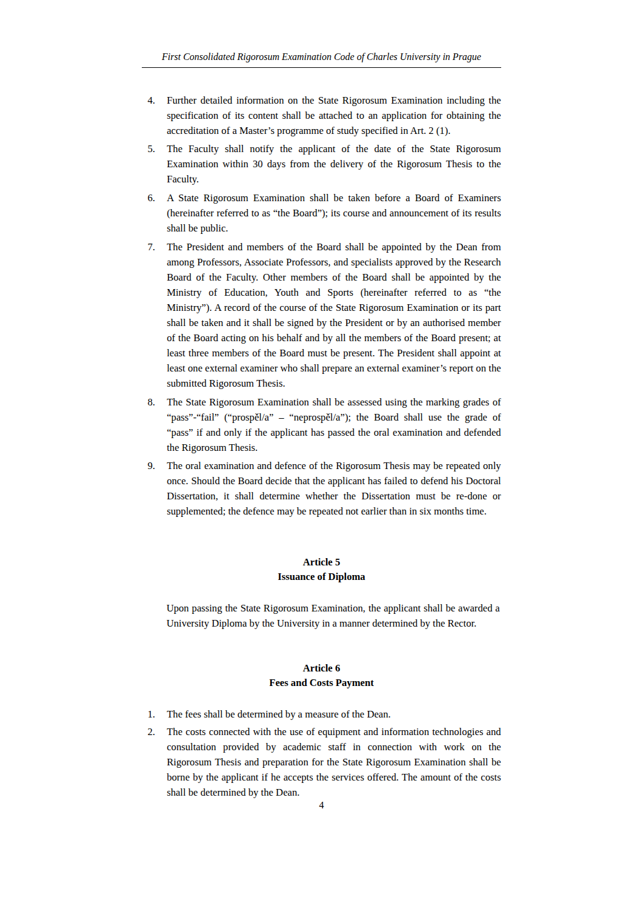First Consolidated Rigorosum Examination Code of Charles University in Prague
Further detailed information on the State Rigorosum Examination including the specification of its content shall be attached to an application for obtaining the accreditation of a Master’s programme of study specified in Art. 2 (1).
The Faculty shall notify the applicant of the date of the State Rigorosum Examination within 30 days from the delivery of the Rigorosum Thesis to the Faculty.
A State Rigorosum Examination shall be taken before a Board of Examiners (hereinafter referred to as “the Board”); its course and announcement of its results shall be public.
The President and members of the Board shall be appointed by the Dean from among Professors, Associate Professors, and specialists approved by the Research Board of the Faculty. Other members of the Board shall be appointed by the Ministry of Education, Youth and Sports (hereinafter referred to as “the Ministry”). A record of the course of the State Rigorosum Examination or its part shall be taken and it shall be signed by the President or by an authorised member of the Board acting on his behalf and by all the members of the Board present; at least three members of the Board must be present. The President shall appoint at least one external examiner who shall prepare an external examiner’s report on the submitted Rigorosum Thesis.
The State Rigorosum Examination shall be assessed using the marking grades of “pass”-“fail” (“prospěl/a” – “neprospěl/a”); the Board shall use the grade of “pass” if and only if the applicant has passed the oral examination and defended the Rigorosum Thesis.
The oral examination and defence of the Rigorosum Thesis may be repeated only once. Should the Board decide that the applicant has failed to defend his Doctoral Dissertation, it shall determine whether the Dissertation must be re-done or supplemented; the defence may be repeated not earlier than in six months time.
Article 5
Issuance of Diploma
Upon passing the State Rigorosum Examination, the applicant shall be awarded a University Diploma by the University in a manner determined by the Rector.
Article 6
Fees and Costs Payment
The fees shall be determined by a measure of the Dean.
The costs connected with the use of equipment and information technologies and consultation provided by academic staff in connection with work on the Rigorosum Thesis and preparation for the State Rigorosum Examination shall be borne by the applicant if he accepts the services offered. The amount of the costs shall be determined by the Dean.
4